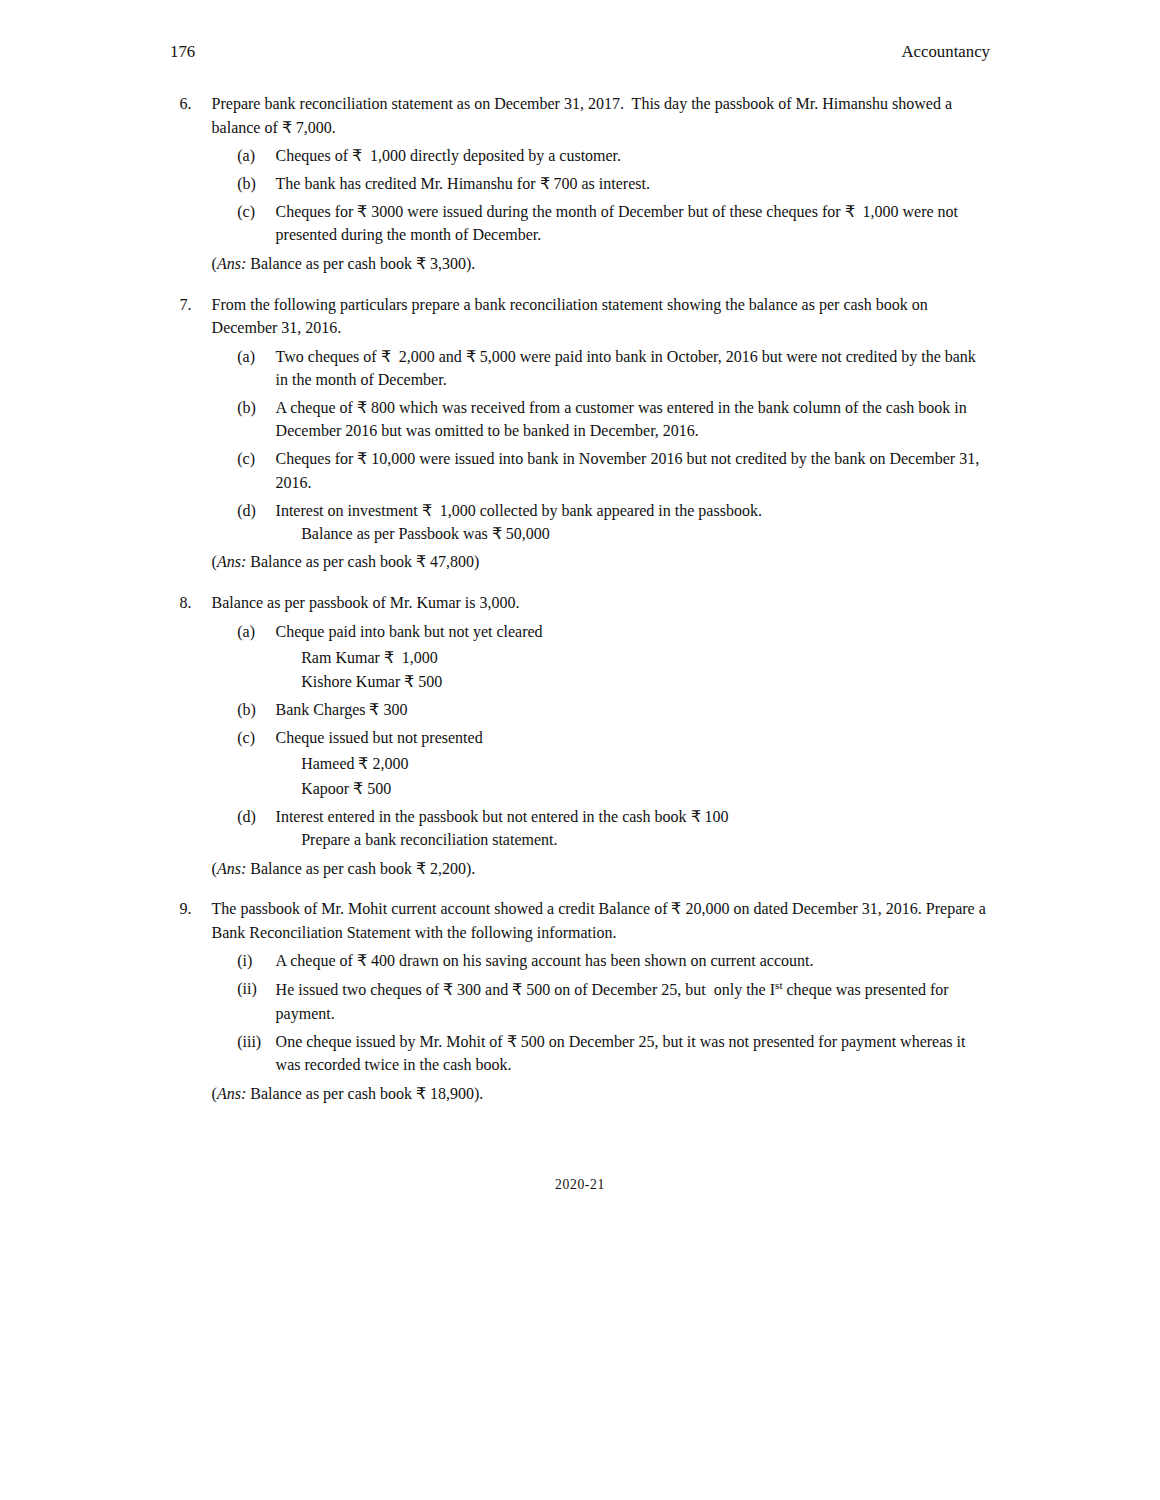176 Accountancy
Prepare bank reconciliation statement as on December 31, 2017. This day the passbook of Mr. Himanshu showed a balance of ₹ 7,000.
Cheques of ₹ 1,000 directly deposited by a customer.
The bank has credited Mr. Himanshu for ₹ 700 as interest.
Cheques for ₹ 3000 were issued during the month of December but of these cheques for ₹ 1,000 were not presented during the month of December.
(Ans: Balance as per cash book ₹ 3,300).
From the following particulars prepare a bank reconciliation statement showing the balance as per cash book on December 31, 2016.
Two cheques of ₹ 2,000 and ₹ 5,000 were paid into bank in October, 2016 but were not credited by the bank in the month of December.
A cheque of ₹ 800 which was received from a customer was entered in the bank column of the cash book in December 2016 but was omitted to be banked in December, 2016.
Cheques for ₹ 10,000 were issued into bank in November 2016 but not credited by the bank on December 31, 2016.
Interest on investment ₹ 1,000 collected by bank appeared in the passbook. Balance as per Passbook was ₹ 50,000
(Ans: Balance as per cash book ₹ 47,800)
Balance as per passbook of Mr. Kumar is 3,000.
Cheque paid into bank but not yet cleared
Ram Kumar ₹ 1,000
Kishore Kumar ₹ 500
Bank Charges ₹ 300
Cheque issued but not presented
Hameed ₹ 2,000
Kapoor ₹ 500
Interest entered in the passbook but not entered in the cash book ₹ 100 Prepare a bank reconciliation statement.
(Ans: Balance as per cash book ₹ 2,200).
The passbook of Mr. Mohit current account showed a credit Balance of ₹ 20,000 on dated December 31, 2016. Prepare a Bank Reconciliation Statement with the following information.
A cheque of ₹ 400 drawn on his saving account has been shown on current account.
He issued two cheques of ₹ 300 and ₹ 500 on of December 25, but only the Ist cheque was presented for payment.
One cheque issued by Mr. Mohit of ₹ 500 on December 25, but it was not presented for payment whereas it was recorded twice in the cash book.
(Ans: Balance as per cash book ₹ 18,900).
2020-21